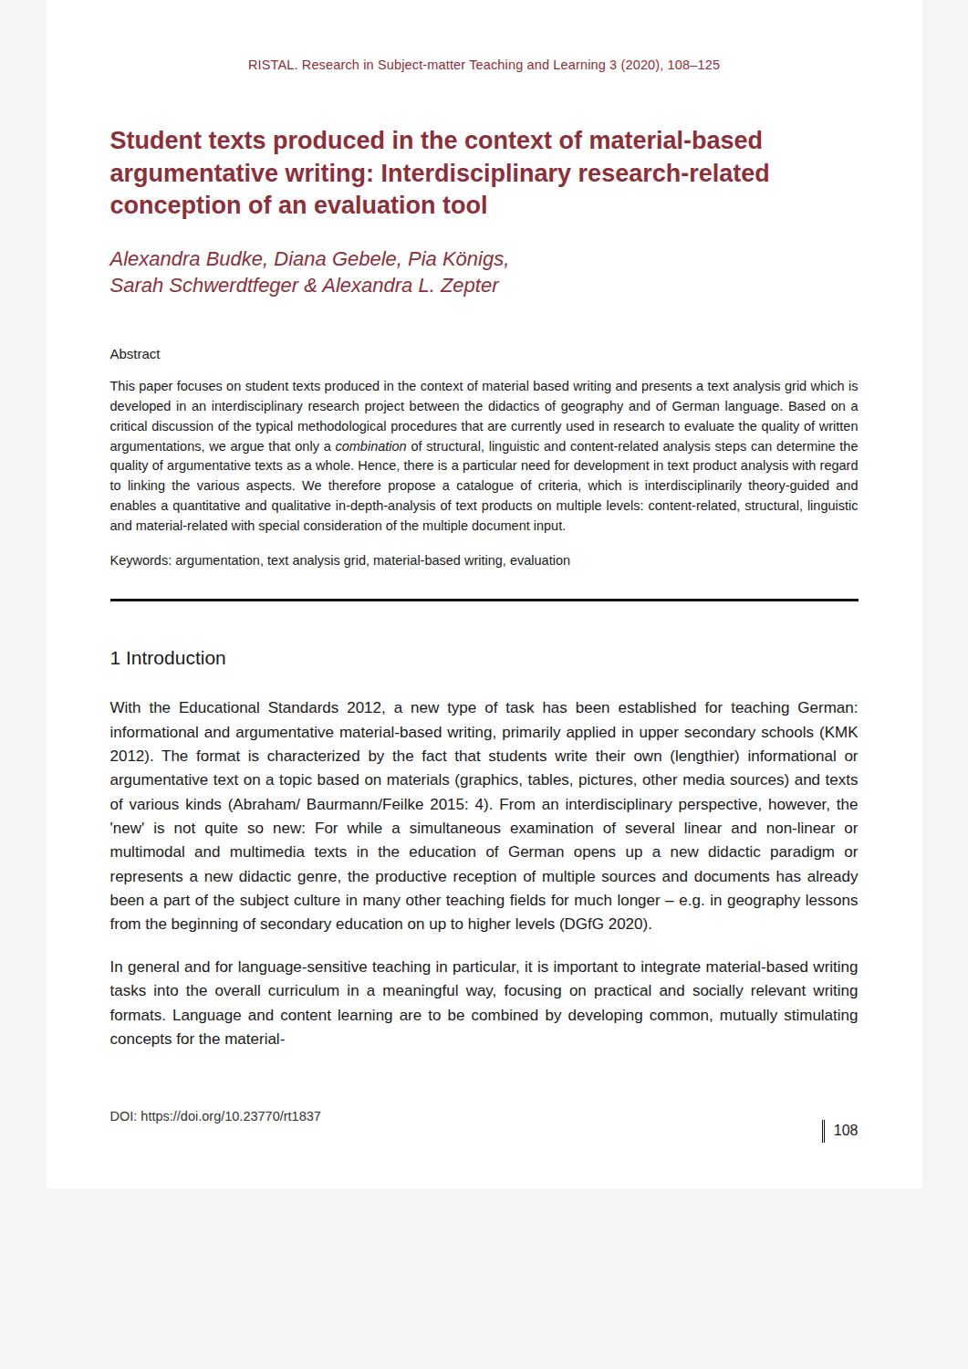RISTAL. Research in Subject-matter Teaching and Learning 3 (2020), 108–125
Student texts produced in the context of material-based argumentative writing: Interdisciplinary research-related conception of an evaluation tool
Alexandra Budke, Diana Gebele, Pia Königs,
Sarah Schwerdtfeger & Alexandra L. Zepter
Abstract
This paper focuses on student texts produced in the context of material based writing and presents a text analysis grid which is developed in an interdisciplinary research project between the didactics of geography and of German language. Based on a critical discussion of the typical methodological procedures that are currently used in research to evaluate the quality of written argumentations, we argue that only a combination of structural, linguistic and content-related analysis steps can determine the quality of argumentative texts as a whole. Hence, there is a particular need for development in text product analysis with regard to linking the various aspects. We therefore propose a catalogue of criteria, which is interdisciplinarily theory-guided and enables a quantitative and qualitative in-depth-analysis of text products on multiple levels: content-related, structural, linguistic and material-related with special consideration of the multiple document input.
Keywords: argumentation, text analysis grid, material-based writing, evaluation
1 Introduction
With the Educational Standards 2012, a new type of task has been established for teaching German: informational and argumentative material-based writing, primarily applied in upper secondary schools (KMK 2012). The format is characterized by the fact that students write their own (lengthier) informational or argumentative text on a topic based on materials (graphics, tables, pictures, other media sources) and texts of various kinds (Abraham/ Baurmann/Feilke 2015: 4). From an interdisciplinary perspective, however, the 'new' is not quite so new: For while a simultaneous examination of several linear and non-linear or multimodal and multimedia texts in the education of German opens up a new didactic paradigm or represents a new didactic genre, the productive reception of multiple sources and documents has already been a part of the subject culture in many other teaching fields for much longer – e.g. in geography lessons from the beginning of secondary education on up to higher levels (DGfG 2020).
In general and for language-sensitive teaching in particular, it is important to integrate material-based writing tasks into the overall curriculum in a meaningful way, focusing on practical and socially relevant writing formats. Language and content learning are to be combined by developing common, mutually stimulating concepts for the material-
DOI: https://doi.org/10.23770/rt1837 108